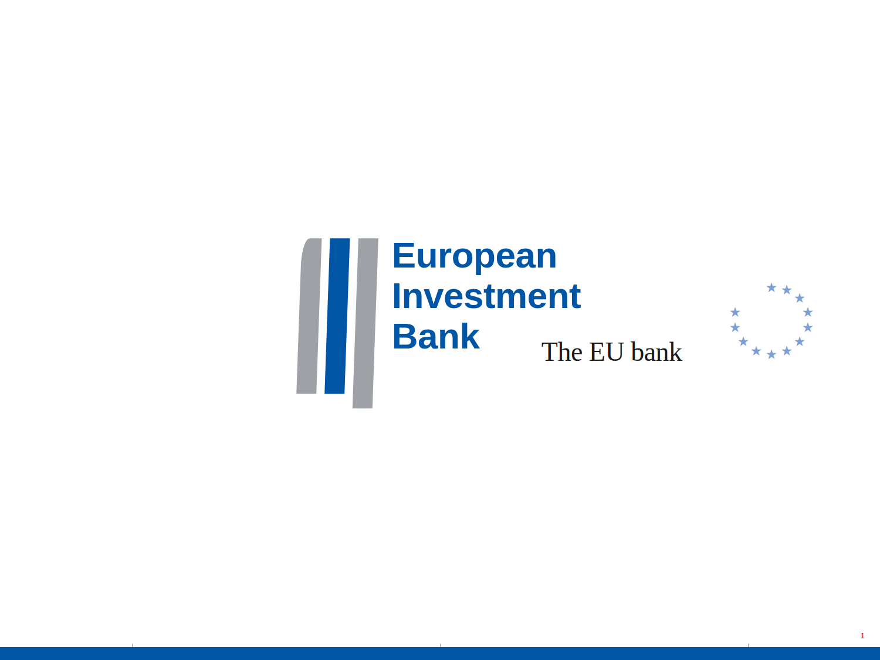European
Investment
Bank
The EU bank
★ ★ ★ ★ ★ ★ ★ ★ ★ ★ ★ ★
1